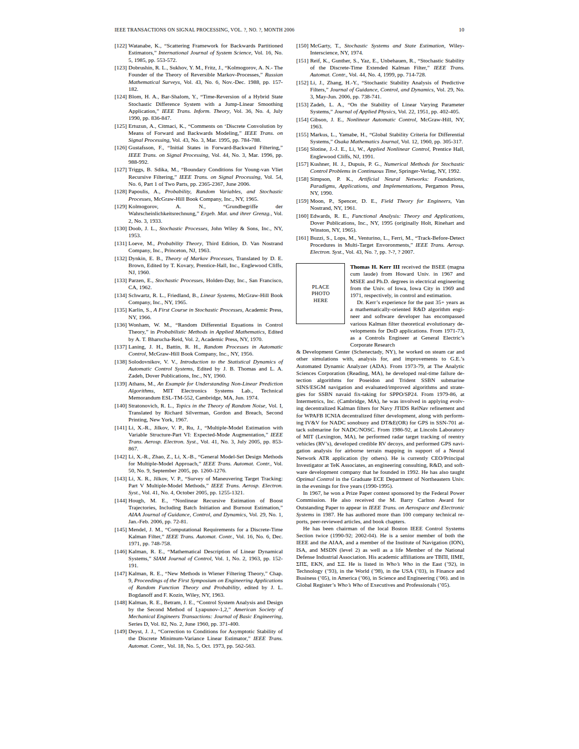IEEE TRANSACTIONS ON SIGNAL PROCESSING, VOL. ?, NO. ?, MONTH 2006 10
[122] Watanabe, K., “Scattering Framework for Backwards Partitioned Estimators,” International Journal of System Science, Vol. 16, No. 5, 1985, pp. 553-572.
[123] Dobrushin, R. L., Sukhov, Y. M., Fritz, J., “Kolmogorov, A. N.- The Founder of the Theory of Reversible Markov-Processes,” Russian Mathematical Surveys, Vol. 43, No. 6, Nov.-Dec. 1988, pp. 157-182.
[124] Blom, H. A., Bar-Shalom, Y., “Time-Reversion of a Hybrid State Stochastic Difference System with a Jump-Linear Smoothing Application,” IEEE Trans. Inform. Theory, Vol. 36, No. 4, July 1990, pp. 836-847.
[125] Ertuzun, A., Citmaci, K., “Comments on ‘Discrete Convolution by Means of Forward and Backwards Modeling,” IEEE Trans. on Signal Processing, Vol. 43, No. 3, Mar. 1995, pp. 784-788.
[126] Gustafsson, F., “Initial States in Forward-Backward Filtering,” IEEE Trans. on Signal Processing, Vol. 44, No. 3, Mar. 1996, pp. 988-992.
[127] Triggs, B. Sdika, M., “Boundary Conditions for Young-van Vliet Recursive Filtering,” IEEE Trans. on Signal Processing, Vol. 54, No. 6, Part 1 of Two Parts, pp. 2365-2367, June 2006.
[128] Papoulis, A., Probability, Random Variables, and Stochastic Processes, McGraw-Hill Book Company, Inc., NY, 1965.
[129] Kolmogorov, A. N., “Grundbegriffe der Wahrscheinlichkeitsrechnung,” Ergeb. Mat. und ihrer Grenzg., Vol. 2, No. 3, 1933.
[130] Doob, J. L., Stochastic Processes, John Wiley & Sons, Inc., NY, 1953.
[131] Loeve, M., Probability Theory, Third Edition, D. Van Nostrand Company, Inc., Princeton, NJ, 1963.
[132] Dynkin, E. B., Theory of Markov Processes, Translated by D. E. Brown, Edited by T. Kovary, Prentice-Hall, Inc., Englewood Cliffs, NJ, 1960.
[133] Parzen, E., Stochastic Processes, Holden-Day, Inc., San Francisco, CA, 1962.
[134] Schwartz, R. L., Friedland, B., Linear Systems, McGraw-Hill Book Company, Inc., NY, 1965.
[135] Karlin, S., A First Course in Stochastic Processes, Academic Press, NY, 1966.
[136] Wonham, W. M., “Random Differential Equations in Control Theory,” in Probabilistic Methods in Applied Mathematics, Edited by A. T. Bharucha-Reid, Vol. 2, Academic Press, NY, 1970.
[137] Laning, J. H., Battin, R. H., Random Processes in Automatic Control, McGraw-Hill Book Company, Inc., NY, 1956.
[138] Solodovnikov, V. V., Introduction to the Statistical Dynamics of Automatic Control Systems, Edited by J. B. Thomas and L. A. Zadeh, Dover Publications, Inc., NY, 1960.
[139] Athans, M., An Example for Understanding Non-Linear Prediction Algorithms, MIT Electronics Systems Lab., Technical Memorandum ESL-TM-552, Cambridge, MA, Jun. 1974.
[140] Stratonovich, R. L., Topics in the Theory of Random Noise, Vol. I, Translated by Richard Silverman, Gordon and Breach, Second Printing, New York, 1967.
[141] Li, X.-R., Jilkov, V. P., Ru, J., “Multiple-Model Estimation with Variable Structure-Part VI: Expected-Mode Augmentation,” IEEE Trans. Aerosp. Electron. Syst., Vol. 41, No. 3, July 2005, pp. 853-867.
[142] Li, X.-R., Zhao, Z., Li, X.-B., “General Model-Set Design Methods for Multiple-Model Approach,” IEEE Trans. Automat. Contr., Vol. 50, No. 9, September 2005, pp. 1260-1276.
[143] Li, X. R., Jilkov, V. P., “Survey of Maneuvering Target Tracking: Part V Multiple-Model Methods,” IEEE Trans. Aerosp. Electron. Syst., Vol. 41, No. 4, October 2005, pp. 1255-1321.
[144] Hough, M. E., “Nonlinear Recursive Estimation of Boost Trajectories, Including Batch Initiation and Burnout Estimation,” AIAA Journal of Guidance, Control, and Dynamics, Vol. 29, No. 1, Jan.-Feb. 2006, pp. 72-81.
[145] Mendel, J. M., “Computational Requirements for a Discrete-Time Kalman Filter,” IEEE Trans. Automat. Contr., Vol. 16, No. 6, Dec. 1971, pp. 748-758.
[146] Kalman, R. E., “Mathematical Description of Linear Dynamical Systems,” SIAM Journal of Control, Vol. 1, No. 2, 1963, pp. 152-191.
[147] Kalman, R. E., “New Methods in Wiener Filtering Theory,” Chap. 9, Proceedings of the First Symposium on Engineering Applications of Random Function Theory and Probability, edited by J. L. Bogdanoff and F. Kozin, Wiley, NY, 1963.
[148] Kalman, R. E., Betram, J. E., “Control System Analysis and Design by the Second Method of Lyapunov-1,2,” American Society of Mechanical Engineers Transactions: Journal of Basic Engineering, Series D, Vol. 82, No. 2, June 1960, pp. 371-400.
[149] Deyst, J. J., “Correction to Conditions for Asymptotic Stability of the Discrete Minimum-Variance Linear Estimator,” IEEE Trans. Automat. Contr., Vol. 18, No. 5, Oct. 1973, pp. 562-563.
[150] McGarty, T., Stochastic Systems and State Estimation, Wiley-Interscience, NY, 1974.
[151] Reif, K., Gunther, S., Yaz, E., Unbehauen, R., “Stochastic Stability of the Discrete-Time Extended Kalman Filter,” IEEE Trans. Automat. Contr., Vol. 44, No. 4, 1999, pp. 714-728.
[152] Li, J., Zhang, H.-Y., “Stochastic Stability Analysis of Predictive Filters,” Journal of Guidance, Control, and Dynamics, Vol. 29, No. 3, May-Jun. 2006, pp. 738-741.
[153] Zadeh, L. A., “On the Stability of Linear Varying Parameter Systems,” Journal of Applied Physics, Vol. 22, 1951, pp. 402-405.
[154] Gibson, J. E., Nonlinear Automatic Control, McGraw-Hill, NY, 1963.
[155] Markus, L., Yamabe, H., “Global Stability Criteria for Differential Systems,” Osaka Mathematics Journal, Vol. 12, 1960, pp. 305-317.
[156] Slotine, J.-J. E., Li, W., Applied Nonlinear Control, Prentice Hall, Englewood Cliffs, NJ, 1991.
[157] Kushner, H. J., Dupuis, P. G., Numerical Methods for Stochastic Control Problems in Continuous Time, Springer-Verlag, NY, 1992.
[158] Simpson, P. K., Artificial Neural Networks: Foundations, Paradigms, Applications, and Implementations, Pergamon Press, NY, 1990.
[159] Moon, P., Spencer, D. E., Field Theory for Engineers, Van Nostrand, NY, 1961.
[160] Edwards, R. E., Functional Analysis: Theory and Applications, Dover Publications, Inc., NY, 1995 (originally Holt, Rinehart and Winston, NY, 1965).
[161] Buzzi, S., Lops, M., Venturino, L., Ferri, M., “Track-Before-Detect Procedures in Multi-Target Envoronments,” IEEE Trans. Aerosp. Electron. Syst., Vol. 43, No. ?, pp. ?-?, ? 2007.
PLACE
PHOTO
HERE
Thomas H. Kerr III received the BSEE (magna cum laude) from Howard Univ. in 1967 and MSEE and Ph.D. degrees in electrical engineering from the Univ. of Iowa, Iowa City in 1969 and 1971, respectively, in control and estimation.
Dr. Kerr’s experience for the past 35+ years as a mathematically-oriented R&D algorithm engineer and software developer has encompassed various Kalman filter theoretical evolutionary developments for DoD applications. From 1971-73, as a Controls Engineer at General Electric’s Corporate Research
& Development Center (Schenectady, NY), he worked on steam car and other simulations with, analysis for, and improvements to G.E.’s Automated Dynamic Analyzer (ADA). From 1973-79, at The Analytic Sciences Corporation (Reading, MA), he developed real-time failure detection algorithms for Poseidon and Trident SSBN submarine SINS/ESGM navigation and evaluated/improved algorithms and strategies for SSBN navaid fix-taking for SPPO/SP24. From 1979-86, at Intermetrics, Inc. (Cambridge, MA), he was involved in applying evolving decentralized Kalman filters for Navy JTIDS RelNav refinement and for WPAFB ICNIA decentralized filter development, along with performing IV&V for NADC sonobuoy and DT&E(OR) for GPS in SSN-701 attack submarine for NADC/NOSC. From 1986-92, at Lincoln Laboratory of MIT (Lexington, MA), he performed radar target tracking of reentry vehicles (RV’s), developed credible RV decoys, and performed GPS navigation analysis for airborne terrain mapping in support of a Neural Network ATR application (by others). He is currently CEO/Principal Investigator at TeK Associates, an engineering consulting, R&D, and software development company that he founded in 1992. He has also taught Optimal Control in the Graduate ECE Department of Northeastern Univ. in the evenings for five years (1990-1995).
In 1967, he won a Prize Paper contest sponsored by the Federal Power Commission. He also received the M. Barry Carlton Award for Outstanding Paper to appear in IEEE Trans. on Aerospace and Electronic Systems in 1987. He has authored more than 100 company technical reports, peer-reviewed articles, and book chapters.
He has been chairman of the local Boston IEEE Control Systems Section twice (1990-92; 2002-04). He is a senior member of both the IEEE and the AIAA, and a member of the Institute of Navigation (ION), ISA, and MSDN (level 2) as well as a life Member of the National Defense Industrial Association. His academic affiliations are TBΠI, IIME, ΣΠΣ, EKN, and ΣΞ. He is listed in Who’s Who in the East (’92), in Technology (’93), in the World (’98), in the USA (’03), in Finance and Business (’05), in America (’06), in Science and Engineering (’06). and in Global Register’s Who’s Who of Executives and Professionals (’05).